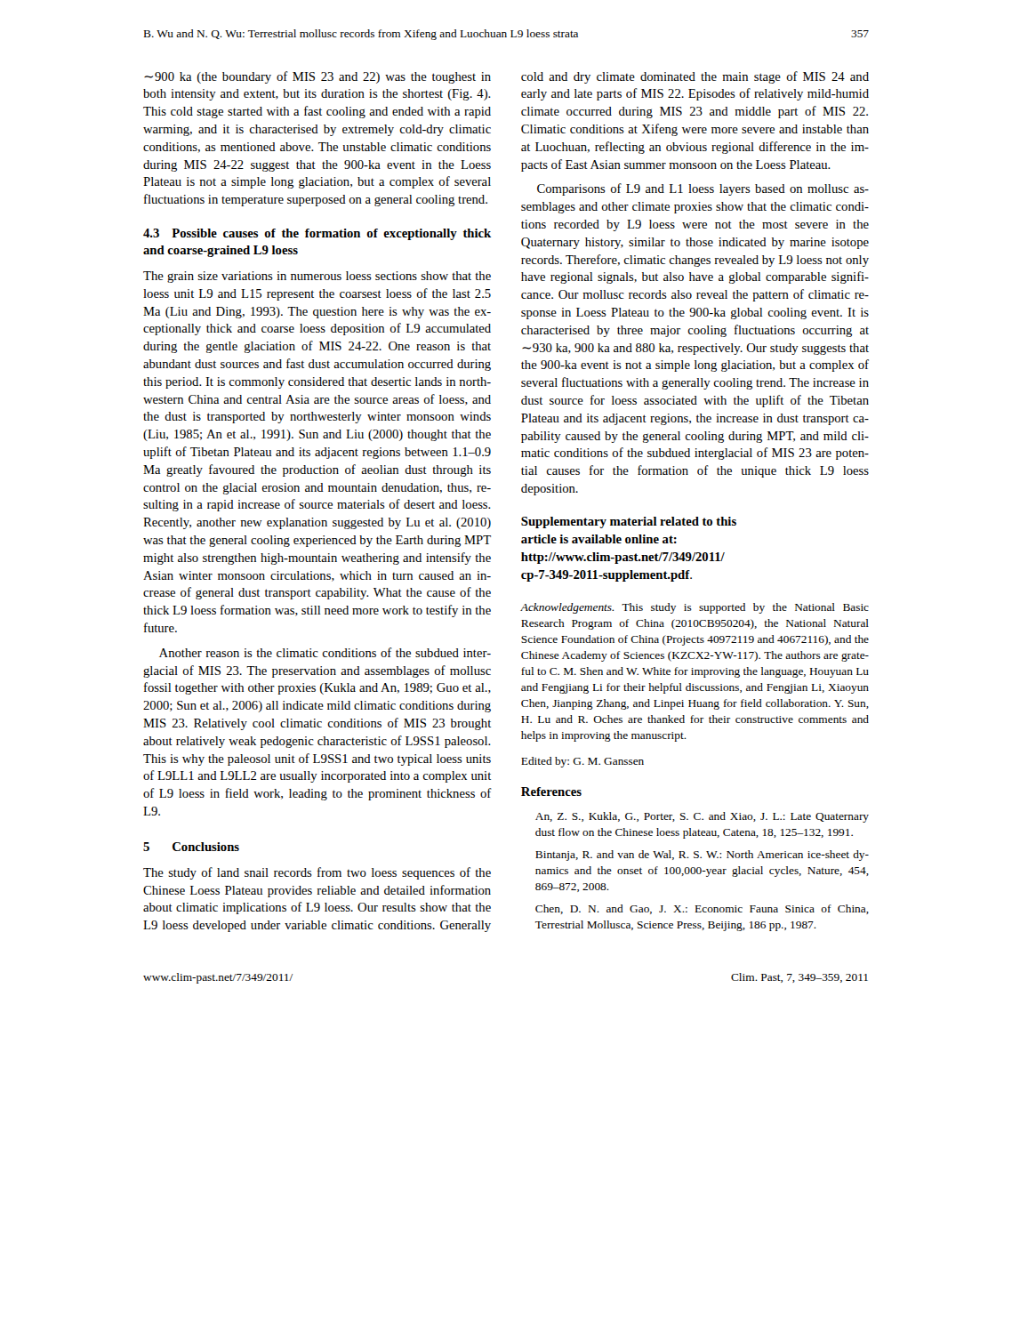B. Wu and N. Q. Wu: Terrestrial mollusc records from Xifeng and Luochuan L9 loess strata
357
∼900 ka (the boundary of MIS 23 and 22) was the toughest in both intensity and extent, but its duration is the shortest (Fig. 4). This cold stage started with a fast cooling and ended with a rapid warming, and it is characterised by extremely cold-dry climatic conditions, as mentioned above. The unstable climatic conditions during MIS 24-22 suggest that the 900-ka event in the Loess Plateau is not a simple long glaciation, but a complex of several fluctuations in temperature superposed on a general cooling trend.
4.3 Possible causes of the formation of exceptionally thick and coarse-grained L9 loess
The grain size variations in numerous loess sections show that the loess unit L9 and L15 represent the coarsest loess of the last 2.5 Ma (Liu and Ding, 1993). The question here is why was the exceptionally thick and coarse loess deposition of L9 accumulated during the gentle glaciation of MIS 24-22. One reason is that abundant dust sources and fast dust accumulation occurred during this period. It is commonly considered that desertic lands in northwestern China and central Asia are the source areas of loess, and the dust is transported by northwesterly winter monsoon winds (Liu, 1985; An et al., 1991). Sun and Liu (2000) thought that the uplift of Tibetan Plateau and its adjacent regions between 1.1–0.9 Ma greatly favoured the production of aeolian dust through its control on the glacial erosion and mountain denudation, thus, resulting in a rapid increase of source materials of desert and loess. Recently, another new explanation suggested by Lu et al. (2010) was that the general cooling experienced by the Earth during MPT might also strengthen high-mountain weathering and intensify the Asian winter monsoon circulations, which in turn caused an increase of general dust transport capability. What the cause of the thick L9 loess formation was, still need more work to testify in the future.
Another reason is the climatic conditions of the subdued interglacial of MIS 23. The preservation and assemblages of mollusc fossil together with other proxies (Kukla and An, 1989; Guo et al., 2000; Sun et al., 2006) all indicate mild climatic conditions during MIS 23. Relatively cool climatic conditions of MIS 23 brought about relatively weak pedogenic characteristic of L9SS1 paleosol. This is why the paleosol unit of L9SS1 and two typical loess units of L9LL1 and L9LL2 are usually incorporated into a complex unit of L9 loess in field work, leading to the prominent thickness of L9.
5 Conclusions
The study of land snail records from two loess sequences of the Chinese Loess Plateau provides reliable and detailed information about climatic implications of L9 loess. Our results show that the L9 loess developed under variable climatic conditions. Generally cold and dry climate dominated the main stage of MIS 24 and early and late parts of MIS 22. Episodes of relatively mild-humid climate occurred during MIS 23 and middle part of MIS 22. Climatic conditions at Xifeng were more severe and instable than at Luochuan, reflecting an obvious regional difference in the impacts of East Asian summer monsoon on the Loess Plateau.
Comparisons of L9 and L1 loess layers based on mollusc assemblages and other climate proxies show that the climatic conditions recorded by L9 loess were not the most severe in the Quaternary history, similar to those indicated by marine isotope records. Therefore, climatic changes revealed by L9 loess not only have regional signals, but also have a global comparable significance. Our mollusc records also reveal the pattern of climatic response in Loess Plateau to the 900-ka global cooling event. It is characterised by three major cooling fluctuations occurring at ∼930 ka, 900 ka and 880 ka, respectively. Our study suggests that the 900-ka event is not a simple long glaciation, but a complex of several fluctuations with a generally cooling trend. The increase in dust source for loess associated with the uplift of the Tibetan Plateau and its adjacent regions, the increase in dust transport capability caused by the general cooling during MPT, and mild climatic conditions of the subdued interglacial of MIS 23 are potential causes for the formation of the unique thick L9 loess deposition.
Supplementary material related to this
article is available online at:
http://www.clim-past.net/7/349/2011/
cp-7-349-2011-supplement.pdf.
Acknowledgements. This study is supported by the National Basic Research Program of China (2010CB950204), the National Natural Science Foundation of China (Projects 40972119 and 40672116), and the Chinese Academy of Sciences (KZCX2-YW-117). The authors are grateful to C. M. Shen and W. White for improving the language, Houyuan Lu and Fengjiang Li for their helpful discussions, and Fengjian Li, Xiaoyun Chen, Jianping Zhang, and Linpei Huang for field collaboration. Y. Sun, H. Lu and R. Oches are thanked for their constructive comments and helps in improving the manuscript.
Edited by: G. M. Ganssen
References
An, Z. S., Kukla, G., Porter, S. C. and Xiao, J. L.: Late Quaternary dust flow on the Chinese loess plateau, Catena, 18, 125–132, 1991.
Bintanja, R. and van de Wal, R. S. W.: North American ice-sheet dynamics and the onset of 100,000-year glacial cycles, Nature, 454, 869–872, 2008.
Chen, D. N. and Gao, J. X.: Economic Fauna Sinica of China, Terrestrial Mollusca, Science Press, Beijing, 186 pp., 1987.
www.clim-past.net/7/349/2011/
Clim. Past, 7, 349–359, 2011